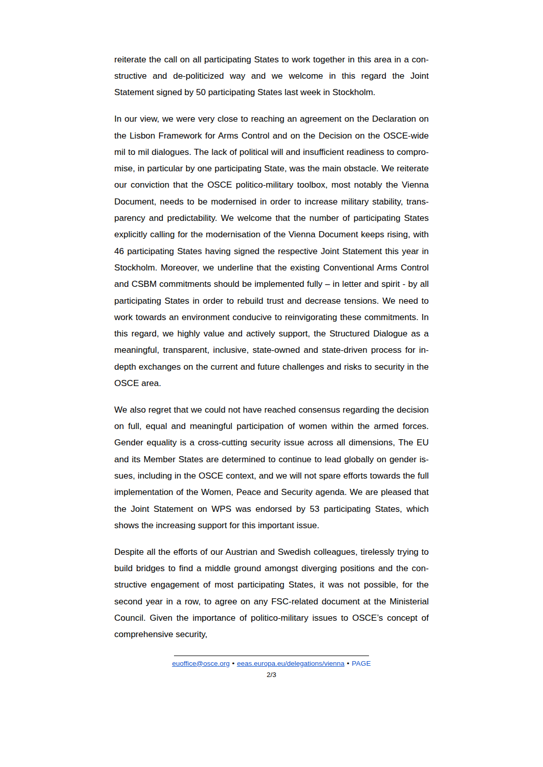reiterate the call on all participating States to work together in this area in a constructive and de-politicized way and we welcome in this regard the Joint Statement signed by 50 participating States last week in Stockholm.
In our view, we were very close to reaching an agreement on the Declaration on the Lisbon Framework for Arms Control and on the Decision on the OSCE-wide mil to mil dialogues. The lack of political will and insufficient readiness to compromise, in particular by one participating State, was the main obstacle. We reiterate our conviction that the OSCE politico-military toolbox, most notably the Vienna Document, needs to be modernised in order to increase military stability, transparency and predictability. We welcome that the number of participating States explicitly calling for the modernisation of the Vienna Document keeps rising, with 46 participating States having signed the respective Joint Statement this year in Stockholm. Moreover, we underline that the existing Conventional Arms Control and CSBM commitments should be implemented fully – in letter and spirit - by all participating States in order to rebuild trust and decrease tensions. We need to work towards an environment conducive to reinvigorating these commitments. In this regard, we highly value and actively support, the Structured Dialogue as a meaningful, transparent, inclusive, state-owned and state-driven process for in-depth exchanges on the current and future challenges and risks to security in the OSCE area.
We also regret that we could not have reached consensus regarding the decision on full, equal and meaningful participation of women within the armed forces. Gender equality is a cross-cutting security issue across all dimensions, The EU and its Member States are determined to continue to lead globally on gender issues, including in the OSCE context, and we will not spare efforts towards the full implementation of the Women, Peace and Security agenda. We are pleased that the Joint Statement on WPS was endorsed by 53 participating States, which shows the increasing support for this important issue.
Despite all the efforts of our Austrian and Swedish colleagues, tirelessly trying to build bridges to find a middle ground amongst diverging positions and the constructive engagement of most participating States, it was not possible, for the second year in a row, to agree on any FSC-related document at the Ministerial Council. Given the importance of politico-military issues to OSCE’s concept of comprehensive security,
euoffice@osce.org•eeas.europa.eu/delegations/vienna•PAGE
2/3